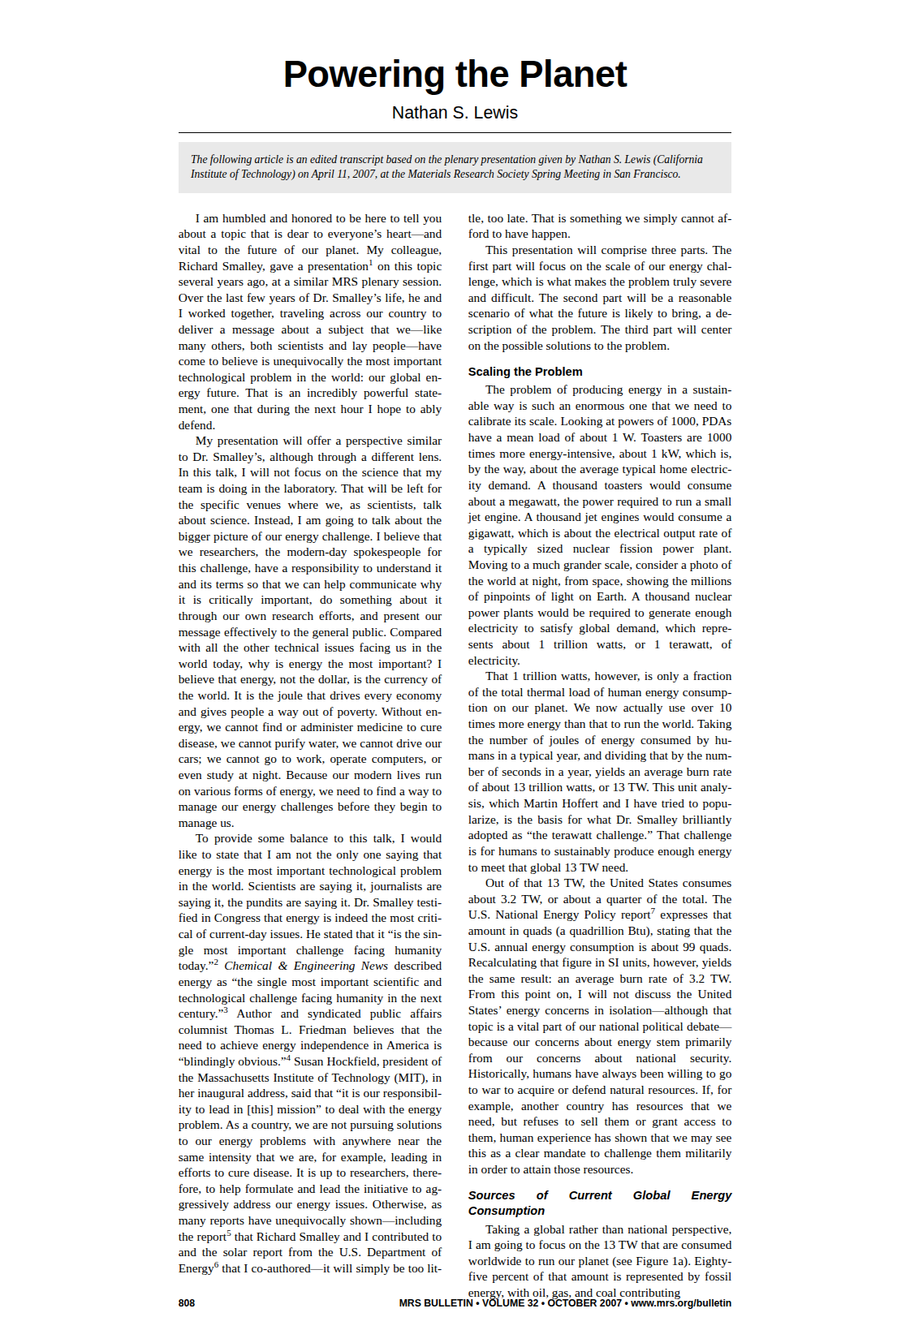Powering the Planet
Nathan S. Lewis
The following article is an edited transcript based on the plenary presentation given by Nathan S. Lewis (California Institute of Technology) on April 11, 2007, at the Materials Research Society Spring Meeting in San Francisco.
I am humbled and honored to be here to tell you about a topic that is dear to everyone’s heart—and vital to the future of our planet. My colleague, Richard Smalley, gave a presentation1 on this topic several years ago, at a similar MRS plenary session. Over the last few years of Dr. Smalley’s life, he and I worked together, traveling across our country to deliver a message about a subject that we—like many others, both scientists and lay people—have come to believe is unequivocally the most important technological problem in the world: our global energy future. That is an incredibly powerful statement, one that during the next hour I hope to ably defend.
My presentation will offer a perspective similar to Dr. Smalley’s, although through a different lens. In this talk, I will not focus on the science that my team is doing in the laboratory. That will be left for the specific venues where we, as scientists, talk about science. Instead, I am going to talk about the bigger picture of our energy challenge. I believe that we researchers, the modern-day spokespeople for this challenge, have a responsibility to understand it and its terms so that we can help communicate why it is critically important, do something about it through our own research efforts, and present our message effectively to the general public. Compared with all the other technical issues facing us in the world today, why is energy the most important? I believe that energy, not the dollar, is the currency of the world. It is the joule that drives every economy and gives people a way out of poverty. Without energy, we cannot find or administer medicine to cure disease, we cannot purify water, we cannot drive our cars; we cannot go to work, operate computers, or even study at night. Because our modern lives run on various forms of energy, we need to find a way to manage our energy challenges before they begin to manage us.
To provide some balance to this talk, I would like to state that I am not the only one saying that energy is the most important technological problem in the world. Scientists are saying it, journalists are saying it, the pundits are saying it. Dr. Smalley testified in Congress that energy is indeed the most critical of current-day issues. He stated that it “is the single most important challenge facing humanity today.”2 Chemical & Engineering News described energy as “the single most important scientific and technological challenge facing humanity in the next century.”3 Author and syndicated public affairs columnist Thomas L. Friedman believes that the need to achieve energy independence in America is “blindingly obvious.”4 Susan Hockfield, president of the Massachusetts Institute of Technology (MIT), in her inaugural address, said that “it is our responsibility to lead in [this] mission” to deal with the energy problem. As a country, we are not pursuing solutions to our energy problems with anywhere near the same intensity that we are, for example, leading in efforts to cure disease. It is up to researchers, therefore, to help formulate and lead the initiative to aggressively address our energy issues. Otherwise, as many reports have unequivocally shown—including the report5 that Richard Smalley and I contributed to and the solar report from the U.S. Department of Energy6 that I co-authored—it will simply be too little, too late. That is something we simply cannot afford to have happen.
This presentation will comprise three parts. The first part will focus on the scale of our energy challenge, which is what makes the problem truly severe and difficult. The second part will be a reasonable scenario of what the future is likely to bring, a description of the problem. The third part will center on the possible solutions to the problem.
Scaling the Problem
The problem of producing energy in a sustainable way is such an enormous one that we need to calibrate its scale. Looking at powers of 1000, PDAs have a mean load of about 1 W. Toasters are 1000 times more energy-intensive, about 1 kW, which is, by the way, about the average typical home electricity demand. A thousand toasters would consume about a megawatt, the power required to run a small jet engine. A thousand jet engines would consume a gigawatt, which is about the electrical output rate of a typically sized nuclear fission power plant. Moving to a much grander scale, consider a photo of the world at night, from space, showing the millions of pinpoints of light on Earth. A thousand nuclear power plants would be required to generate enough electricity to satisfy global demand, which represents about 1 trillion watts, or 1 terawatt, of electricity.
That 1 trillion watts, however, is only a fraction of the total thermal load of human energy consumption on our planet. We now actually use over 10 times more energy than that to run the world. Taking the number of joules of energy consumed by humans in a typical year, and dividing that by the number of seconds in a year, yields an average burn rate of about 13 trillion watts, or 13 TW. This unit analysis, which Martin Hoffert and I have tried to popularize, is the basis for what Dr. Smalley brilliantly adopted as “the terawatt challenge.” That challenge is for humans to sustainably produce enough energy to meet that global 13 TW need.
Out of that 13 TW, the United States consumes about 3.2 TW, or about a quarter of the total. The U.S. National Energy Policy report7 expresses that amount in quads (a quadrillion Btu), stating that the U.S. annual energy consumption is about 99 quads. Recalculating that figure in SI units, however, yields the same result: an average burn rate of 3.2 TW. From this point on, I will not discuss the United States’ energy concerns in isolation—although that topic is a vital part of our national political debate—because our concerns about energy stem primarily from our concerns about national security. Historically, humans have always been willing to go to war to acquire or defend natural resources. If, for example, another country has resources that we need, but refuses to sell them or grant access to them, human experience has shown that we may see this as a clear mandate to challenge them militarily in order to attain those resources.
Sources of Current Global Energy Consumption
Taking a global rather than national perspective, I am going to focus on the 13 TW that are consumed worldwide to run our planet (see Figure 1a). Eighty-five percent of that amount is represented by fossil energy, with oil, gas, and coal contributing
808
MRS BULLETIN • VOLUME 32 • OCTOBER 2007 • www.mrs.org/bulletin